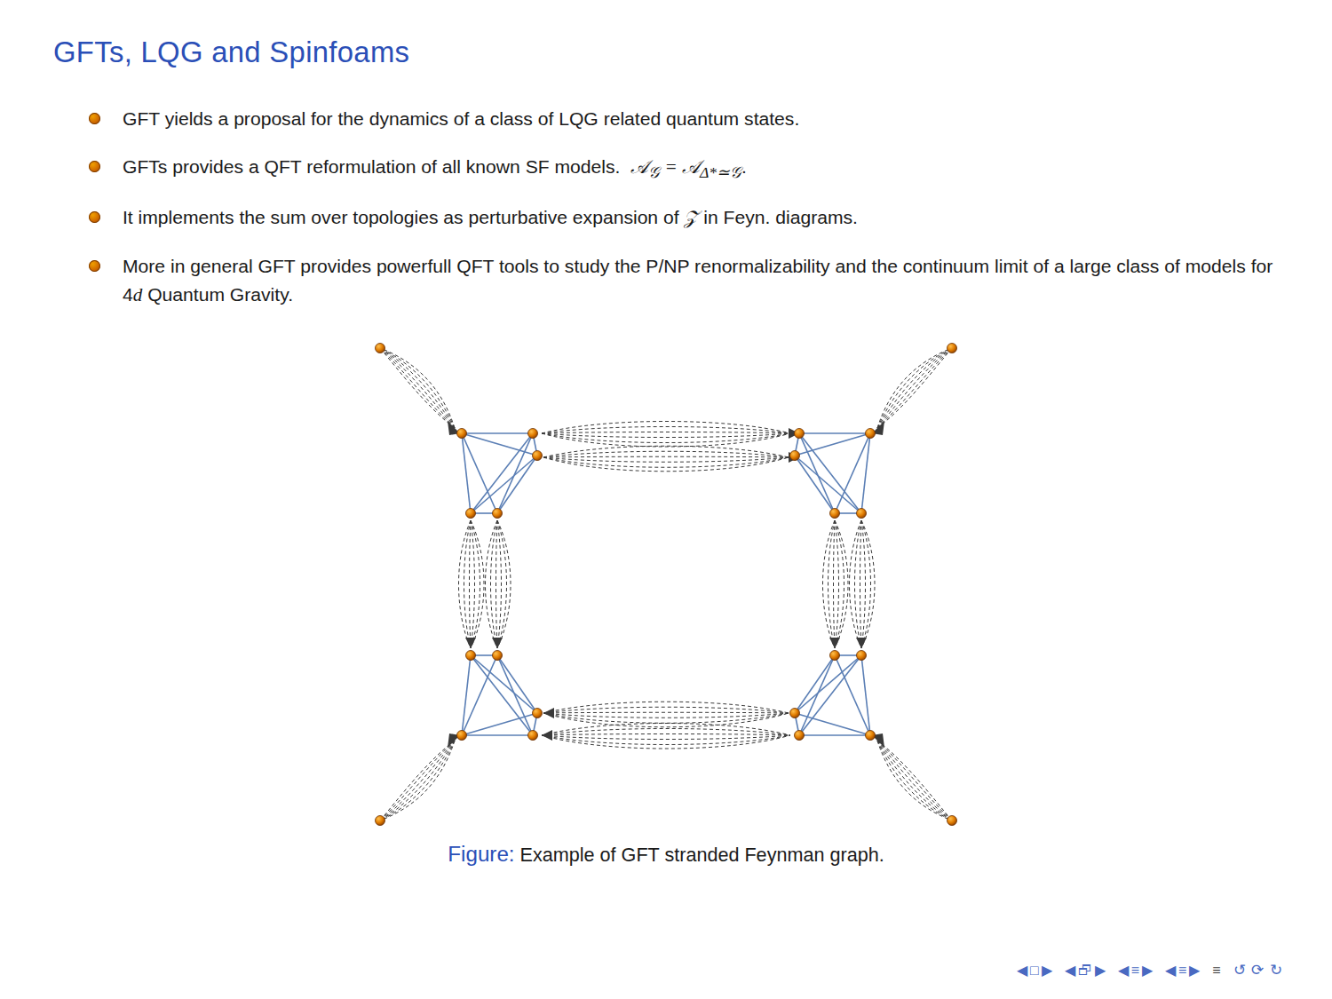GFTs, LQG and Spinfoams
GFT yields a proposal for the dynamics of a class of LQG related quantum states.
GFTs provides a QFT reformulation of all known SF models. 𝒜𝒢 = 𝒜Δ*≃𝒢.
It implements the sum over topologies as perturbative expansion of 𝒵 in Feyn. diagrams.
More in general GFT provides powerfull QFT tools to study the P/NP renormalizability and the continuum limit of a large class of models for 4d Quantum Gravity.
Figure: Example of GFT stranded Feynman graph.
◀□▶ ◀🗗▶ ◀≡▶ ◀≡▶ ≡ ↺ ⟳ ↻